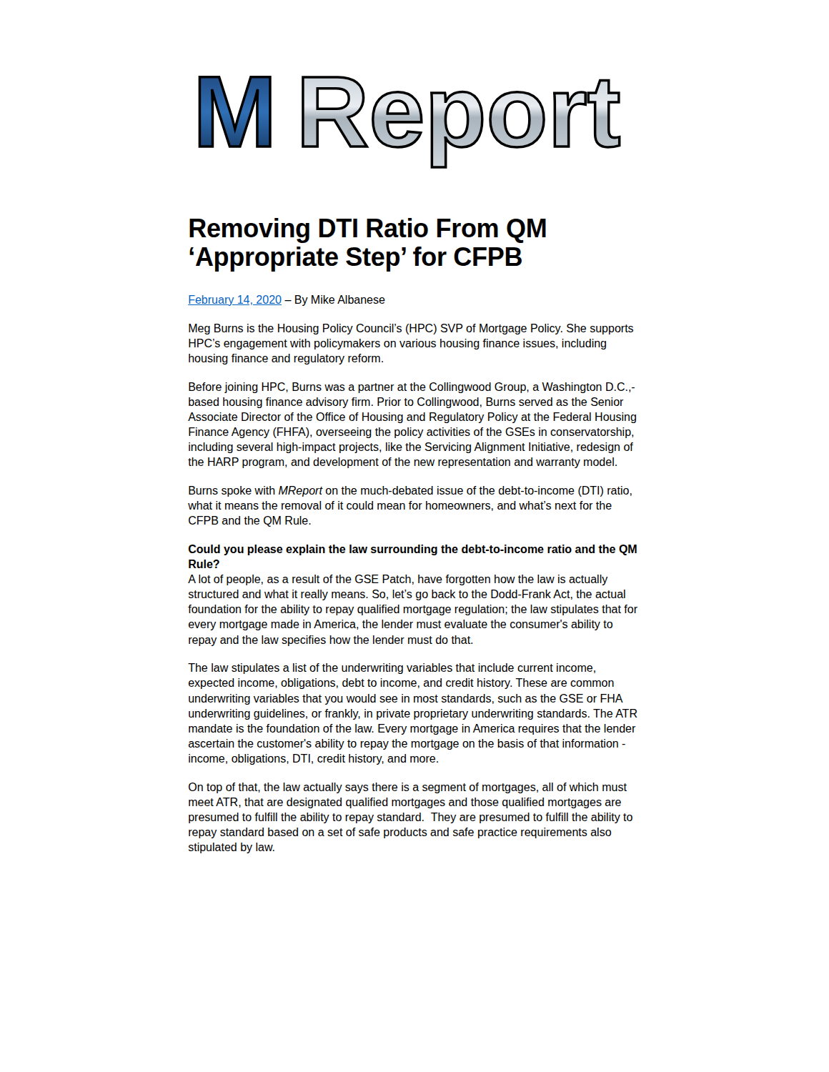Removing DTI Ratio From QM ‘Appropriate Step’ for CFPB
February 14, 2020 – By Mike Albanese
Meg Burns is the Housing Policy Council’s (HPC) SVP of Mortgage Policy. She supports HPC’s engagement with policymakers on various housing finance issues, including housing finance and regulatory reform.
Before joining HPC, Burns was a partner at the Collingwood Group, a Washington D.C.,-based housing finance advisory firm. Prior to Collingwood, Burns served as the Senior Associate Director of the Office of Housing and Regulatory Policy at the Federal Housing Finance Agency (FHFA), overseeing the policy activities of the GSEs in conservatorship, including several high-impact projects, like the Servicing Alignment Initiative, redesign of the HARP program, and development of the new representation and warranty model.
Burns spoke with MReport on the much-debated issue of the debt-to-income (DTI) ratio, what it means the removal of it could mean for homeowners, and what’s next for the CFPB and the QM Rule.
Could you please explain the law surrounding the debt-to-income ratio and the QM Rule?
A lot of people, as a result of the GSE Patch, have forgotten how the law is actually structured and what it really means. So, let’s go back to the Dodd-Frank Act, the actual foundation for the ability to repay qualified mortgage regulation; the law stipulates that for every mortgage made in America, the lender must evaluate the consumer's ability to repay and the law specifies how the lender must do that.
The law stipulates a list of the underwriting variables that include current income, expected income, obligations, debt to income, and credit history. These are common underwriting variables that you would see in most standards, such as the GSE or FHA underwriting guidelines, or frankly, in private proprietary underwriting standards. The ATR mandate is the foundation of the law. Every mortgage in America requires that the lender ascertain the customer's ability to repay the mortgage on the basis of that information -income, obligations, DTI, credit history, and more.
On top of that, the law actually says there is a segment of mortgages, all of which must meet ATR, that are designated qualified mortgages and those qualified mortgages are presumed to fulfill the ability to repay standard. They are presumed to fulfill the ability to repay standard based on a set of safe products and safe practice requirements also stipulated by law.